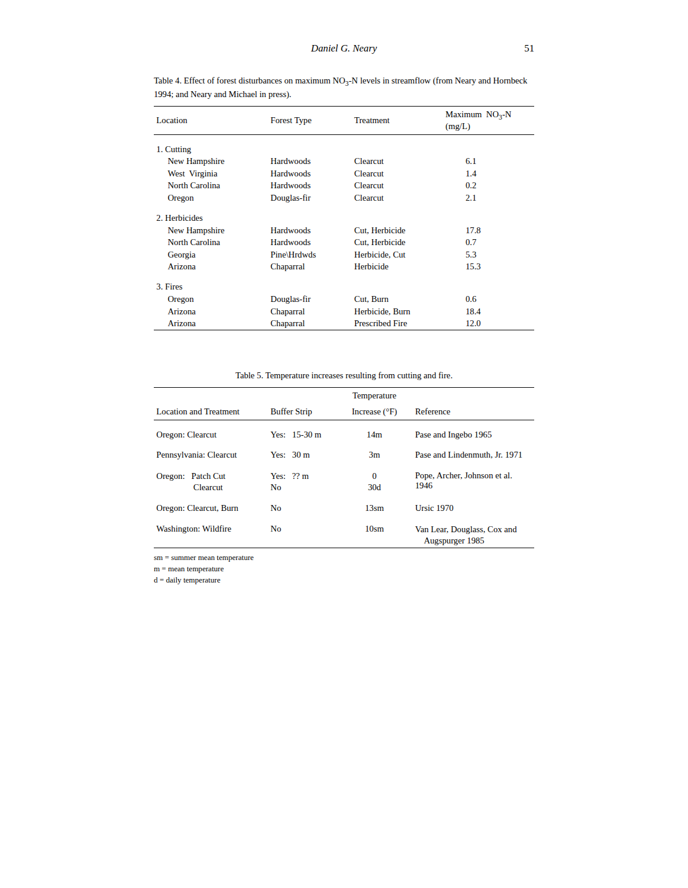Daniel G. Neary 51
Table 4. Effect of forest disturbances on maximum NO3-N levels in streamflow (from Neary and Hornbeck 1994; and Neary and Michael in press).
| Location | Forest Type | Treatment | Maximum NO 3 -N (mg/L) |
| --- | --- | --- | --- |
| 1. Cutting | | | |
| New Hampshire | Hardwoods | Clearcut | 6.1 |
| West Virginia | Hardwoods | Clearcut | 1.4 |
| North Carolina | Hardwoods | Clearcut | 0.2 |
| Oregon | Douglas-fir | Clearcut | 2.1 |
| 2. Herbicides | | | |
| New Hampshire | Hardwoods | Cut, Herbicide | 17.8 |
| North Carolina | Hardwoods | Cut, Herbicide | 0.7 |
| Georgia | Pine\Hrdwds | Herbicide, Cut | 5.3 |
| Arizona | Chaparral | Herbicide | 15.3 |
| 3. Fires | | | |
| Oregon | Douglas-fir | Cut, Burn | 0.6 |
| Arizona | Chaparral | Herbicide, Burn | 18.4 |
| Arizona | Chaparral | Prescribed Fire | 12.0 |
Table 5. Temperature increases resulting from cutting and fire.
| | | Temperature | |
| --- | --- | --- | --- |
| Location and Treatment | Buffer Strip | Increase (°F) | Reference |
| Oregon: Clearcut | Yes: 15-30 m | 14m | Pase and Ingebo 1965 |
| Pennsylvania: Clearcut | Yes: 30 m | 3m | Pase and Lindenmuth, Jr. 1971 |
| Oregon: Patch Cut Clearcut | Yes: ?? m No | 0 30d | Pope, Archer, Johnson et al. 1946 |
| Oregon: Clearcut, Burn | No | 13sm | Ursic 1970 |
| Washington: Wildfire | No | 10sm | Van Lear, Douglass, Cox and Augspurger 1985 |
sm = summer mean temperature
m = mean temperature
d = daily temperature